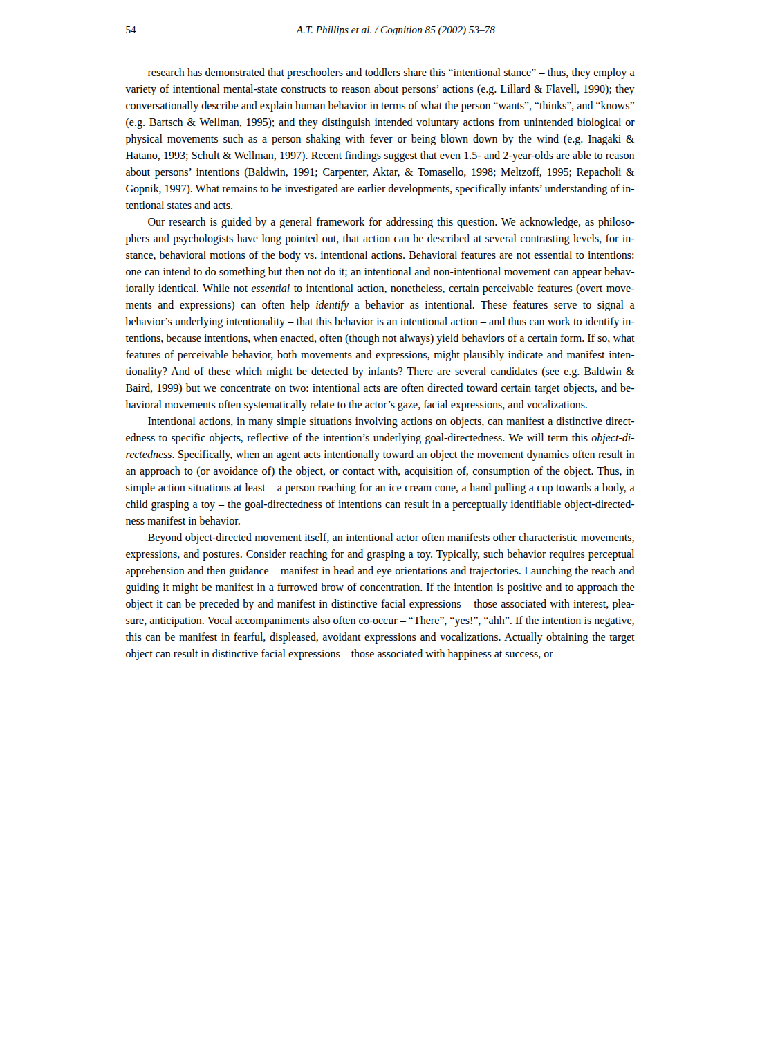54 A.T. Phillips et al. / Cognition 85 (2002) 53–78
research has demonstrated that preschoolers and toddlers share this “intentional stance” – thus, they employ a variety of intentional mental-state constructs to reason about persons’ actions (e.g. Lillard & Flavell, 1990); they conversationally describe and explain human behavior in terms of what the person “wants”, “thinks”, and “knows” (e.g. Bartsch & Wellman, 1995); and they distinguish intended voluntary actions from unintended biological or physical movements such as a person shaking with fever or being blown down by the wind (e.g. Inagaki & Hatano, 1993; Schult & Wellman, 1997). Recent findings suggest that even 1.5- and 2-year-olds are able to reason about persons’ intentions (Baldwin, 1991; Carpenter, Aktar, & Tomasello, 1998; Meltzoff, 1995; Repacholi & Gopnik, 1997). What remains to be investigated are earlier developments, specifically infants’ understanding of intentional states and acts.
Our research is guided by a general framework for addressing this question. We acknowledge, as philosophers and psychologists have long pointed out, that action can be described at several contrasting levels, for instance, behavioral motions of the body vs. intentional actions. Behavioral features are not essential to intentions: one can intend to do something but then not do it; an intentional and non-intentional movement can appear behaviorally identical. While not essential to intentional action, nonetheless, certain perceivable features (overt movements and expressions) can often help identify a behavior as intentional. These features serve to signal a behavior’s underlying intentionality – that this behavior is an intentional action – and thus can work to identify intentions, because intentions, when enacted, often (though not always) yield behaviors of a certain form. If so, what features of perceivable behavior, both movements and expressions, might plausibly indicate and manifest intentionality? And of these which might be detected by infants? There are several candidates (see e.g. Baldwin & Baird, 1999) but we concentrate on two: intentional acts are often directed toward certain target objects, and behavioral movements often systematically relate to the actor’s gaze, facial expressions, and vocalizations.
Intentional actions, in many simple situations involving actions on objects, can manifest a distinctive directedness to specific objects, reflective of the intention’s underlying goal-directedness. We will term this object-directedness. Specifically, when an agent acts intentionally toward an object the movement dynamics often result in an approach to (or avoidance of) the object, or contact with, acquisition of, consumption of the object. Thus, in simple action situations at least – a person reaching for an ice cream cone, a hand pulling a cup towards a body, a child grasping a toy – the goal-directedness of intentions can result in a perceptually identifiable object-directedness manifest in behavior.
Beyond object-directed movement itself, an intentional actor often manifests other characteristic movements, expressions, and postures. Consider reaching for and grasping a toy. Typically, such behavior requires perceptual apprehension and then guidance – manifest in head and eye orientations and trajectories. Launching the reach and guiding it might be manifest in a furrowed brow of concentration. If the intention is positive and to approach the object it can be preceded by and manifest in distinctive facial expressions – those associated with interest, pleasure, anticipation. Vocal accompaniments also often co-occur – “There”, “yes!”, “ahh”. If the intention is negative, this can be manifest in fearful, displeased, avoidant expressions and vocalizations. Actually obtaining the target object can result in distinctive facial expressions – those associated with happiness at success, or